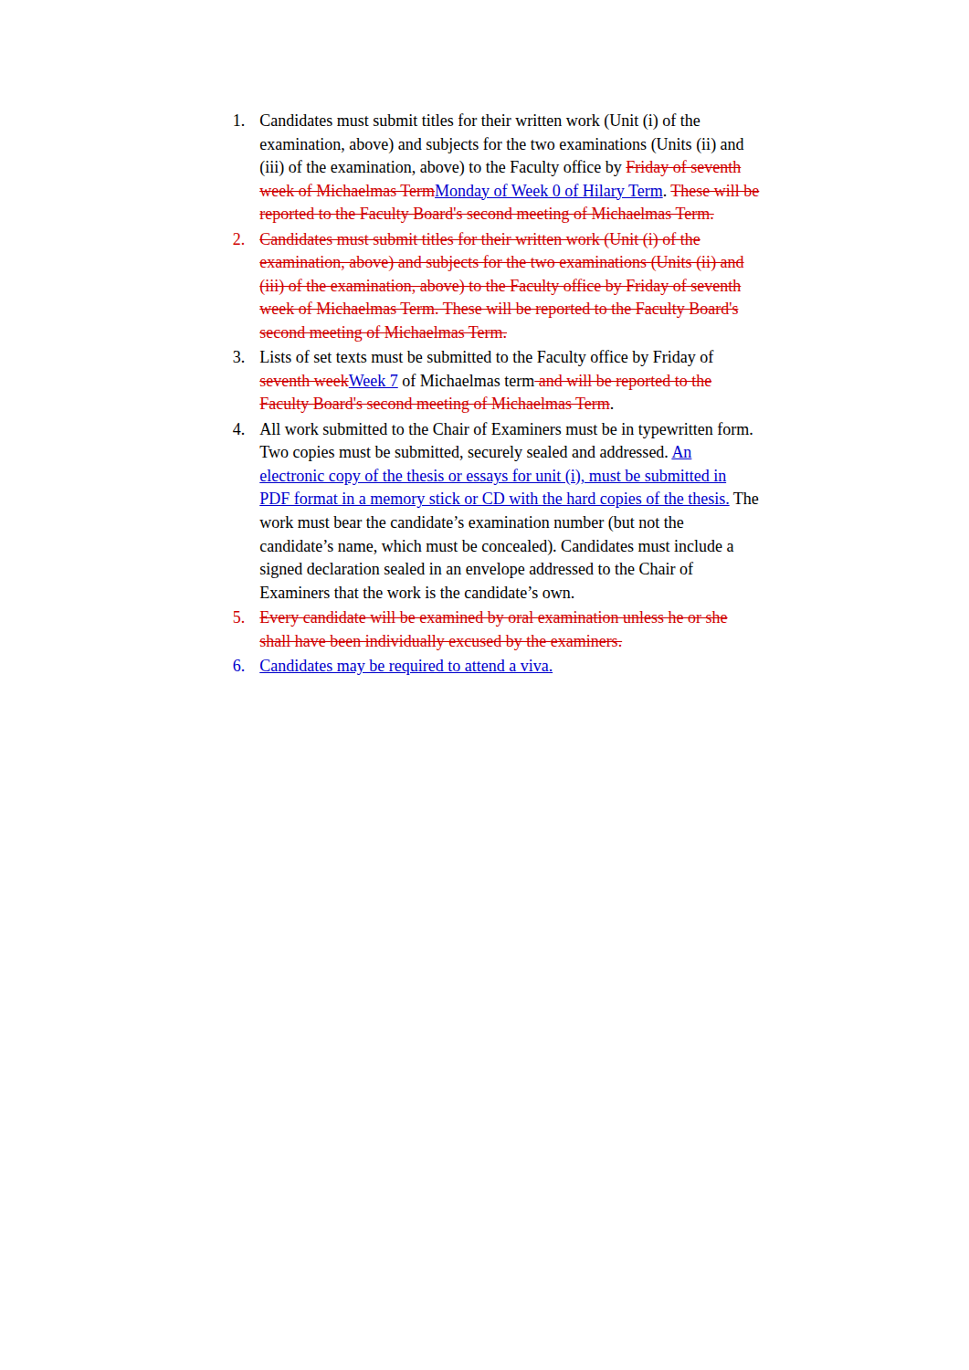Candidates must submit titles for their written work (Unit (i) of the examination, above) and subjects for the two examinations (Units (ii) and (iii) of the examination, above) to the Faculty office by Friday of seventh week of Michaelmas Term Monday of Week 0 of Hilary Term. These will be reported to the Faculty Board's second meeting of Michaelmas Term.
Candidates must submit titles for their written work (Unit (i) of the examination, above) and subjects for the two examinations (Units (ii) and (iii) of the examination, above) to the Faculty office by Friday of seventh week of Michaelmas Term. These will be reported to the Faculty Board's second meeting of Michaelmas Term.
Lists of set texts must be submitted to the Faculty office by Friday of seventh week Week 7 of Michaelmas term and will be reported to the Faculty Board's second meeting of Michaelmas Term.
All work submitted to the Chair of Examiners must be in typewritten form. Two copies must be submitted, securely sealed and addressed. An electronic copy of the thesis or essays for unit (i), must be submitted in PDF format in a memory stick or CD with the hard copies of the thesis. The work must bear the candidate’s examination number (but not the candidate’s name, which must be concealed). Candidates must include a signed declaration sealed in an envelope addressed to the Chair of Examiners that the work is the candidate’s own.
Every candidate will be examined by oral examination unless he or she shall have been individually excused by the examiners.
Candidates may be required to attend a viva.